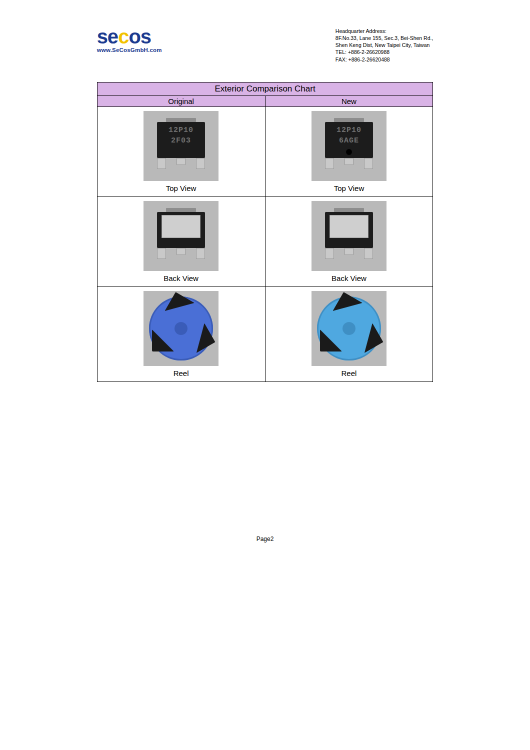secos
www.SeCosGmbH.com
Headquarter Address:
8F.No.33, Lane 155, Sec.3, Bei-Shen Rd.,
Shen Keng Dist, New Taipei City, Taiwan
TEL: +886-2-26620988
FAX: +886-2-26620488
| Exterior Comparison Chart |
| --- |
| Original | New |
| 12P10 2F03 Top View | 12P10 6AGE Top View |
| Back View | Back View |
| Reel | Reel |
Page2